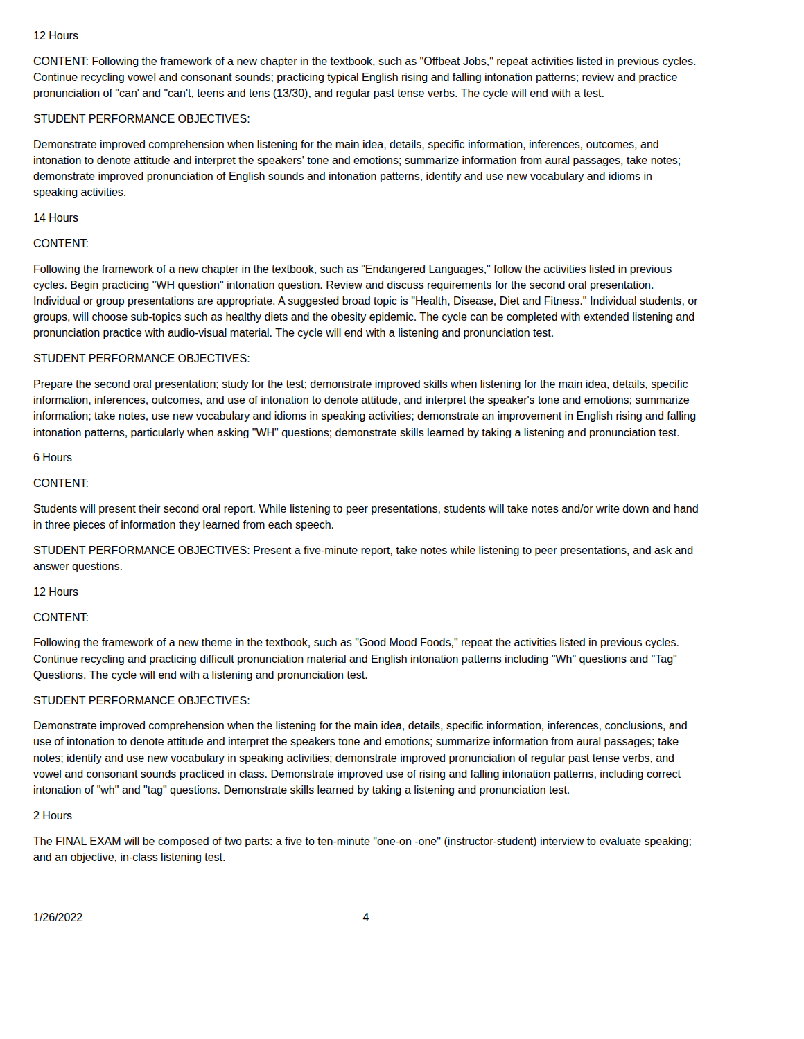12 Hours
CONTENT: Following the framework of a new chapter in the textbook, such as "Offbeat Jobs," repeat activities listed in previous cycles. Continue recycling vowel and consonant sounds; practicing typical English rising and falling intonation patterns; review and practice pronunciation of "can' and "can't, teens and tens (13/30), and regular past tense verbs. The cycle will end with a test.
STUDENT PERFORMANCE OBJECTIVES:
Demonstrate improved comprehension when listening for the main idea, details, specific information, inferences, outcomes, and intonation to denote attitude and interpret the speakers' tone and emotions; summarize information from aural passages, take notes; demonstrate improved pronunciation of English sounds and intonation patterns, identify and use new vocabulary and idioms in speaking activities.
14 Hours
CONTENT:
Following the framework of a new chapter in the textbook, such as "Endangered Languages," follow the activities listed in previous cycles. Begin practicing "WH question" intonation question. Review and discuss requirements for the second oral presentation. Individual or group presentations are appropriate. A suggested broad topic is "Health, Disease, Diet and Fitness." Individual students, or groups, will choose sub-topics such as healthy diets and the obesity epidemic. The cycle can be completed with extended listening and pronunciation practice with audio-visual material. The cycle will end with a listening and pronunciation test.
STUDENT PERFORMANCE OBJECTIVES:
Prepare the second oral presentation; study for the test; demonstrate improved skills when listening for the main idea, details, specific information, inferences, outcomes, and use of intonation to denote attitude, and interpret the speaker's tone and emotions; summarize information; take notes, use new vocabulary and idioms in speaking activities; demonstrate an improvement in English rising and falling intonation patterns, particularly when asking "WH" questions; demonstrate skills learned by taking a listening and pronunciation test.
6 Hours
CONTENT:
Students will present their second oral report. While listening to peer presentations, students will take notes and/or write down and hand in three pieces of information they learned from each speech.
STUDENT PERFORMANCE OBJECTIVES: Present a five-minute report, take notes while listening to peer presentations, and ask and answer questions.
12 Hours
CONTENT:
Following the framework of a new theme in the textbook, such as "Good Mood Foods," repeat the activities listed in previous cycles. Continue recycling and practicing difficult pronunciation material and English intonation patterns including "Wh" questions and "Tag" Questions. The cycle will end with a listening and pronunciation test.
STUDENT PERFORMANCE OBJECTIVES:
Demonstrate improved comprehension when the listening for the main idea, details, specific information, inferences, conclusions, and use of intonation to denote attitude and interpret the speakers tone and emotions; summarize information from aural passages; take notes; identify and use new vocabulary in speaking activities; demonstrate improved pronunciation of regular past tense verbs, and vowel and consonant sounds practiced in class. Demonstrate improved use of rising and falling intonation patterns, including correct intonation of "wh" and "tag" questions. Demonstrate skills learned by taking a listening and pronunciation test.
2 Hours
The FINAL EXAM will be composed of two parts: a five to ten-minute "one-on -one" (instructor-student) interview to evaluate speaking; and an objective, in-class listening test.
1/26/2022 4 1/26/2022